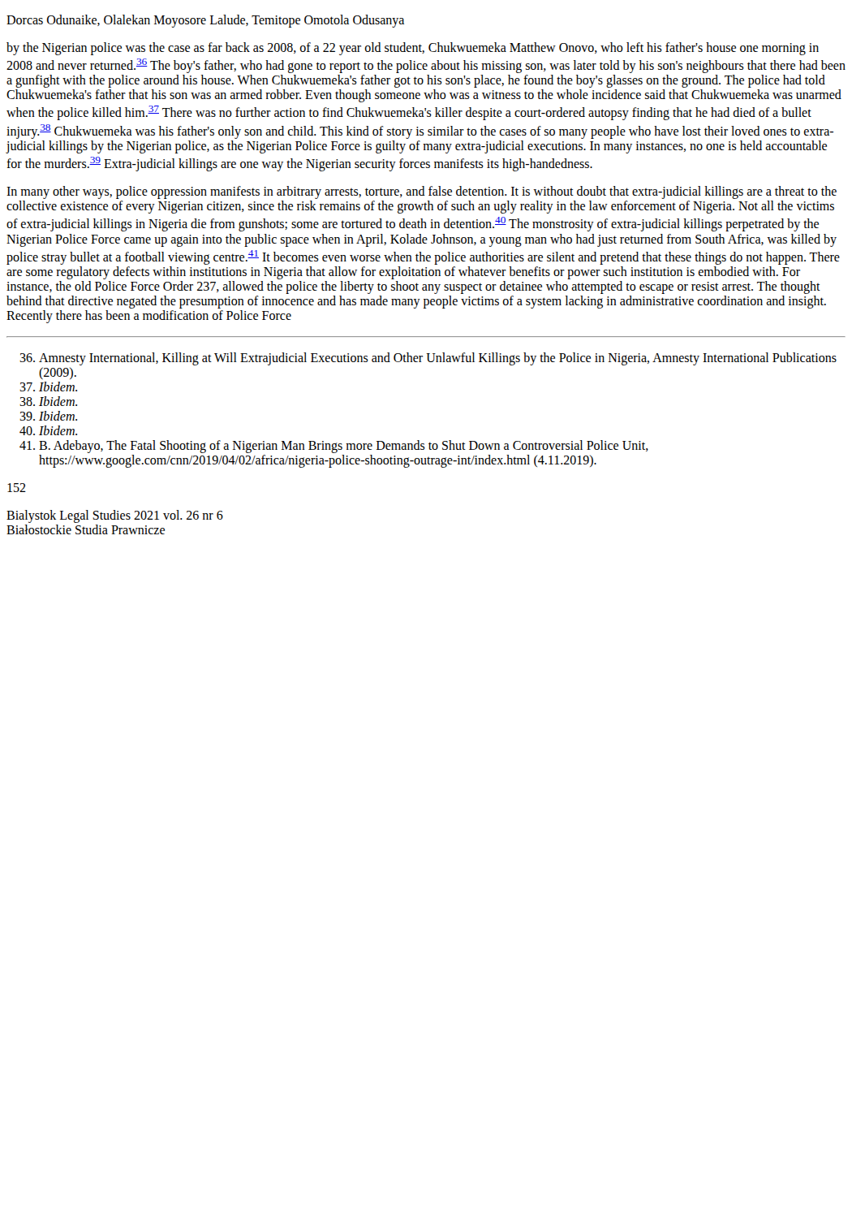Dorcas Odunaike, Olalekan Moyosore Lalude, Temitope Omotola Odusanya
by the Nigerian police was the case as far back as 2008, of a 22 year old student, Chukwuemeka Matthew Onovo, who left his father's house one morning in 2008 and never returned.36 The boy's father, who had gone to report to the police about his missing son, was later told by his son's neighbours that there had been a gunfight with the police around his house. When Chukwuemeka's father got to his son's place, he found the boy's glasses on the ground. The police had told Chukwuemeka's father that his son was an armed robber. Even though someone who was a witness to the whole incidence said that Chukwuemeka was unarmed when the police killed him.37 There was no further action to find Chukwuemeka's killer despite a court-ordered autopsy finding that he had died of a bullet injury.38 Chukwuemeka was his father's only son and child. This kind of story is similar to the cases of so many people who have lost their loved ones to extra-judicial killings by the Nigerian police, as the Nigerian Police Force is guilty of many extra-judicial executions. In many instances, no one is held accountable for the murders.39 Extra-judicial killings are one way the Nigerian security forces manifests its high-handedness.
In many other ways, police oppression manifests in arbitrary arrests, torture, and false detention. It is without doubt that extra-judicial killings are a threat to the collective existence of every Nigerian citizen, since the risk remains of the growth of such an ugly reality in the law enforcement of Nigeria. Not all the victims of extra-judicial killings in Nigeria die from gunshots; some are tortured to death in detention.40 The monstrosity of extra-judicial killings perpetrated by the Nigerian Police Force came up again into the public space when in April, Kolade Johnson, a young man who had just returned from South Africa, was killed by police stray bullet at a football viewing centre.41 It becomes even worse when the police authorities are silent and pretend that these things do not happen. There are some regulatory defects within institutions in Nigeria that allow for exploitation of whatever benefits or power such institution is embodied with. For instance, the old Police Force Order 237, allowed the police the liberty to shoot any suspect or detainee who attempted to escape or resist arrest. The thought behind that directive negated the presumption of innocence and has made many people victims of a system lacking in administrative coordination and insight. Recently there has been a modification of Police Force
Amnesty International, Killing at Will Extrajudicial Executions and Other Unlawful Killings by the Police in Nigeria, Amnesty International Publications (2009).
Ibidem.
Ibidem.
Ibidem.
Ibidem.
B. Adebayo, The Fatal Shooting of a Nigerian Man Brings more Demands to Shut Down a Controversial Police Unit, https://www.google.com/cnn/2019/04/02/africa/nigeria-police-shooting-outrage-int/index.html (4.11.2019).
152
Bialystok Legal Studies 2021 vol. 26 nr 6
Białostockie Studia Prawnicze